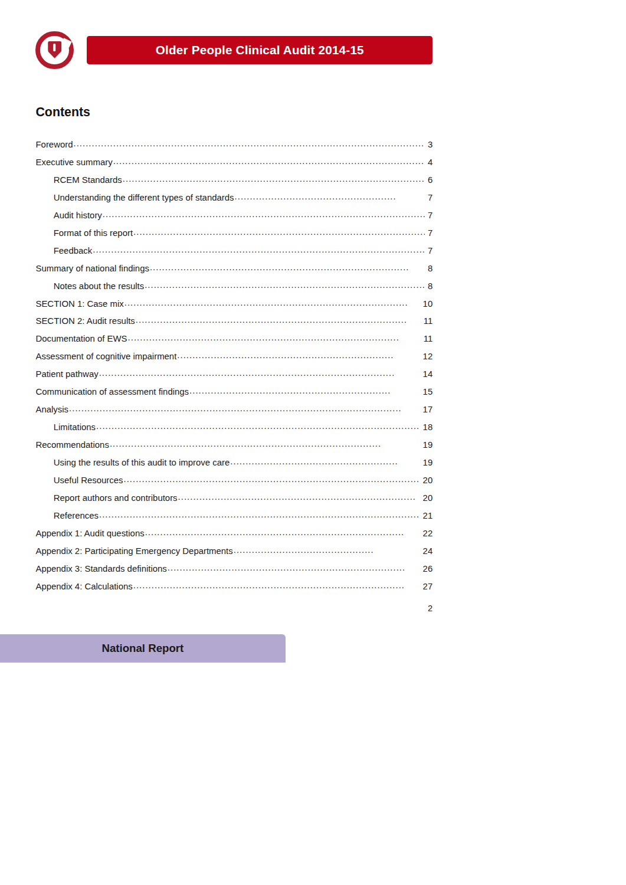Older People Clinical Audit 2014-15
Contents
Foreword........................................................................................................................... 3
Executive summary............................................................................................................. 4
RCEM Standards....................................................................................................... 6
Understanding the different types of standards..................................................... 7
Audit history............................................................................................................... 7
Format of this report.................................................................................................. 7
Feedback.............................................................................................................. 7
Summary of national findings..................................................................................... 8
Notes about the results............................................................................................... 8
SECTION 1: Case mix............................................................................................. 10
SECTION 2: Audit results......................................................................................... 11
Documentation of EWS......................................................................................... 11
Assessment of cognitive impairment....................................................................... 12
Patient pathway................................................................................................. 14
Communication of assessment findings.................................................................. 15
Analysis............................................................................................................. 17
Limitations............................................................................................................. 18
Recommendations......................................................................................... 19
Using the results of this audit to improve care....................................................... 19
Useful Resources..................................................................................................... 20
Report authors and contributors.............................................................................. 20
References............................................................................................................. 21
Appendix 1: Audit questions..................................................................................... 22
Appendix 2: Participating Emergency Departments.............................................. 24
Appendix 3: Standards definitions.............................................................................. 26
Appendix 4: Calculations......................................................................................... 27
2
National Report